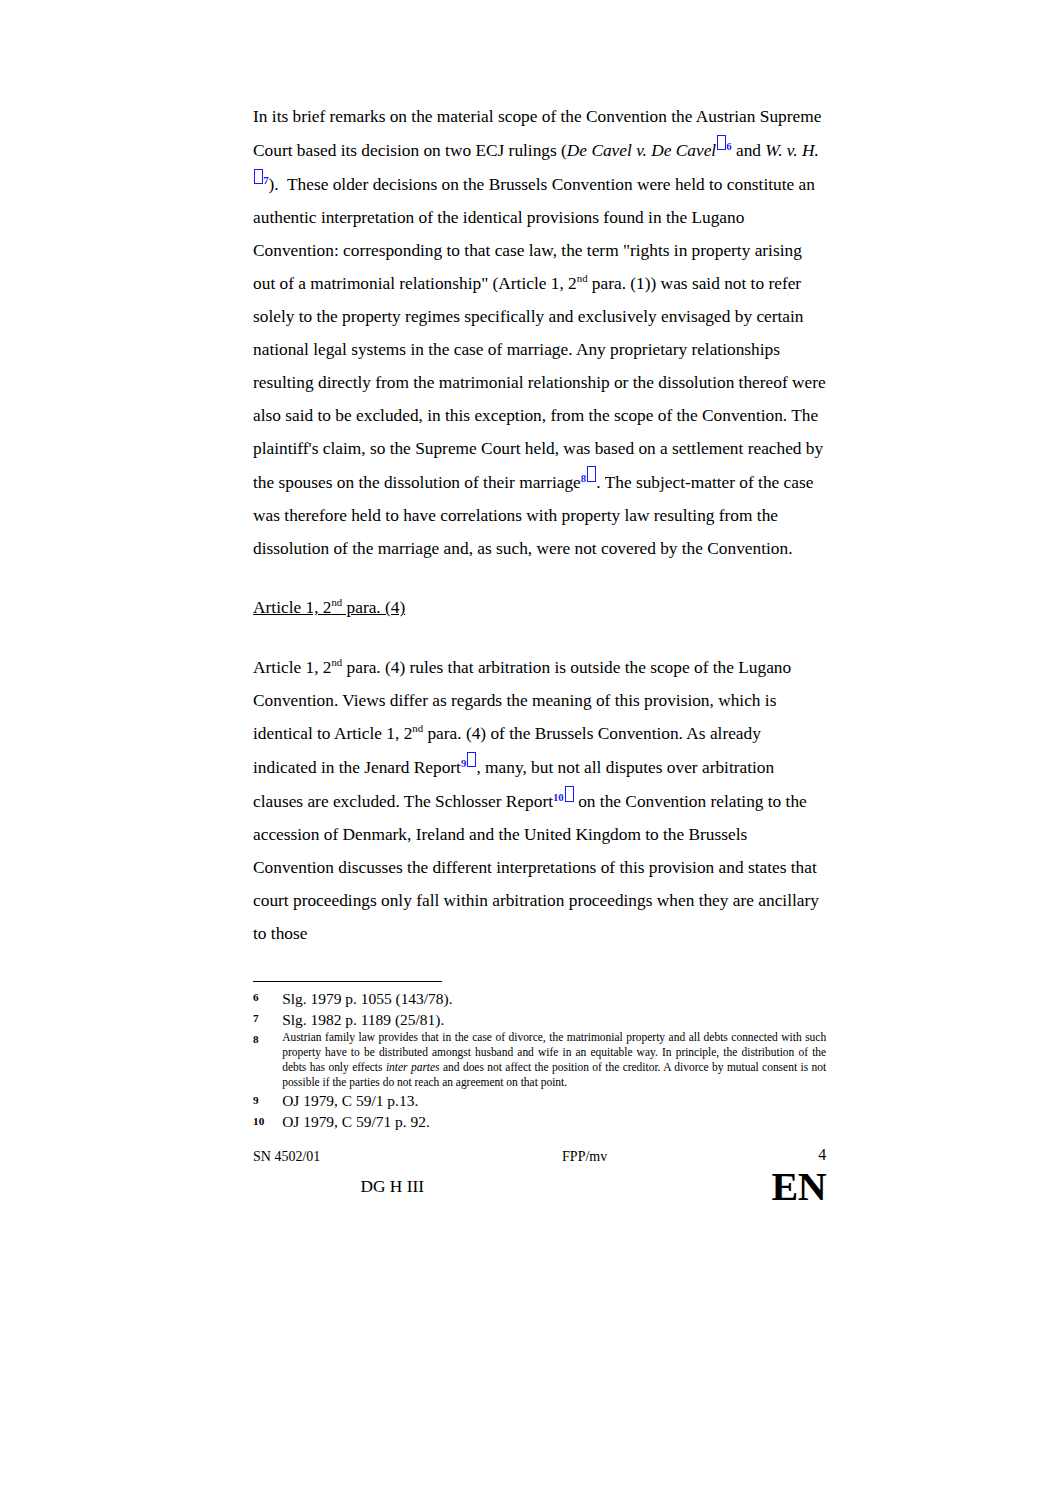In its brief remarks on the material scope of the Convention the Austrian Supreme Court based its decision on two ECJ rulings (De Cavel v. De Cavel6 and W. v. H.7). These older decisions on the Brussels Convention were held to constitute an authentic interpretation of the identical provisions found in the Lugano Convention: corresponding to that case law, the term "rights in property arising out of a matrimonial relationship" (Article 1, 2nd para. (1)) was said not to refer solely to the property regimes specifically and exclusively envisaged by certain national legal systems in the case of marriage. Any proprietary relationships resulting directly from the matrimonial relationship or the dissolution thereof were also said to be excluded, in this exception, from the scope of the Convention. The plaintiff's claim, so the Supreme Court held, was based on a settlement reached by the spouses on the dissolution of their marriage8 . The subject-matter of the case was therefore held to have correlations with property law resulting from the dissolution of the marriage and, as such, were not covered by the Convention.
Article 1, 2nd para. (4)
Article 1, 2nd para. (4) rules that arbitration is outside the scope of the Lugano Convention. Views differ as regards the meaning of this provision, which is identical to Article 1, 2nd para. (4) of the Brussels Convention. As already indicated in the Jenard Report9 , many, but not all disputes over arbitration clauses are excluded. The Schlosser Report10 on the Convention relating to the accession of Denmark, Ireland and the United Kingdom to the Brussels Convention discusses the different interpretations of this provision and states that court proceedings only fall within arbitration proceedings when they are ancillary to those
6
Slg. 1979 p. 1055 (143/78).
7
Slg. 1982 p. 1189 (25/81).
8
Austrian family law provides that in the case of divorce, the matrimonial property and all debts connected with such property have to be distributed amongst husband and wife in an equitable way. In principle, the distribution of the debts has only effects inter partes and does not affect the position of the creditor. A divorce by mutual consent is not possible if the parties do not reach an agreement on that point.
9
OJ 1979, C 59/1 p.13.
10
OJ 1979, C 59/71 p. 92.
SN 4502/01
FPP/mv
4
DG H III
EN